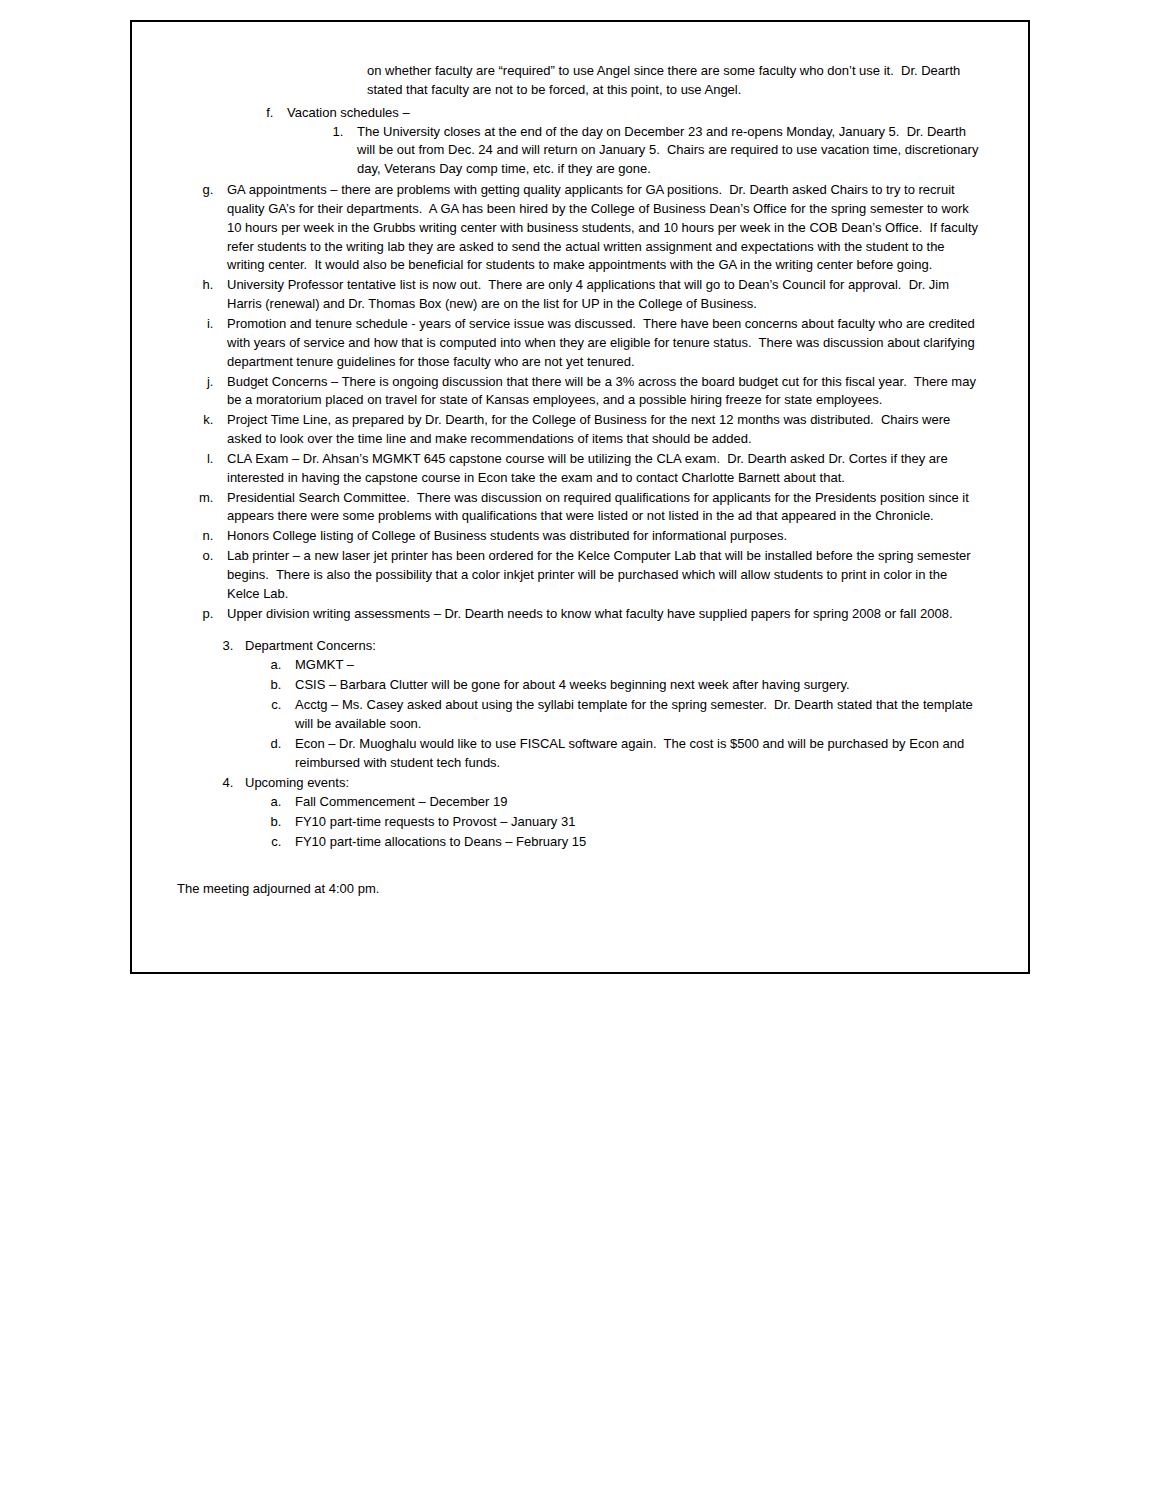on whether faculty are “required” to use Angel since there are some faculty who don’t use it. Dr. Dearth stated that faculty are not to be forced, at this point, to use Angel.
Vacation schedules –
The University closes at the end of the day on December 23 and re-opens Monday, January 5. Dr. Dearth will be out from Dec. 24 and will return on January 5. Chairs are required to use vacation time, discretionary day, Veterans Day comp time, etc. if they are gone.
GA appointments – there are problems with getting quality applicants for GA positions. Dr. Dearth asked Chairs to try to recruit quality GA’s for their departments. A GA has been hired by the College of Business Dean’s Office for the spring semester to work 10 hours per week in the Grubbs writing center with business students, and 10 hours per week in the COB Dean’s Office. If faculty refer students to the writing lab they are asked to send the actual written assignment and expectations with the student to the writing center. It would also be beneficial for students to make appointments with the GA in the writing center before going.
University Professor tentative list is now out. There are only 4 applications that will go to Dean’s Council for approval. Dr. Jim Harris (renewal) and Dr. Thomas Box (new) are on the list for UP in the College of Business.
Promotion and tenure schedule - years of service issue was discussed. There have been concerns about faculty who are credited with years of service and how that is computed into when they are eligible for tenure status. There was discussion about clarifying department tenure guidelines for those faculty who are not yet tenured.
Budget Concerns – There is ongoing discussion that there will be a 3% across the board budget cut for this fiscal year. There may be a moratorium placed on travel for state of Kansas employees, and a possible hiring freeze for state employees.
Project Time Line, as prepared by Dr. Dearth, for the College of Business for the next 12 months was distributed. Chairs were asked to look over the time line and make recommendations of items that should be added.
CLA Exam – Dr. Ahsan’s MGMKT 645 capstone course will be utilizing the CLA exam. Dr. Dearth asked Dr. Cortes if they are interested in having the capstone course in Econ take the exam and to contact Charlotte Barnett about that.
Presidential Search Committee. There was discussion on required qualifications for applicants for the Presidents position since it appears there were some problems with qualifications that were listed or not listed in the ad that appeared in the Chronicle.
Honors College listing of College of Business students was distributed for informational purposes.
Lab printer – a new laser jet printer has been ordered for the Kelce Computer Lab that will be installed before the spring semester begins. There is also the possibility that a color inkjet printer will be purchased which will allow students to print in color in the Kelce Lab.
Upper division writing assessments – Dr. Dearth needs to know what faculty have supplied papers for spring 2008 or fall 2008.
Department Concerns:
MGMKT –
CSIS – Barbara Clutter will be gone for about 4 weeks beginning next week after having surgery.
Acctg – Ms. Casey asked about using the syllabi template for the spring semester. Dr. Dearth stated that the template will be available soon.
Econ – Dr. Muoghalu would like to use FISCAL software again. The cost is $500 and will be purchased by Econ and reimbursed with student tech funds.
Upcoming events:
Fall Commencement – December 19
FY10 part-time requests to Provost – January 31
FY10 part-time allocations to Deans – February 15
The meeting adjourned at 4:00 pm.